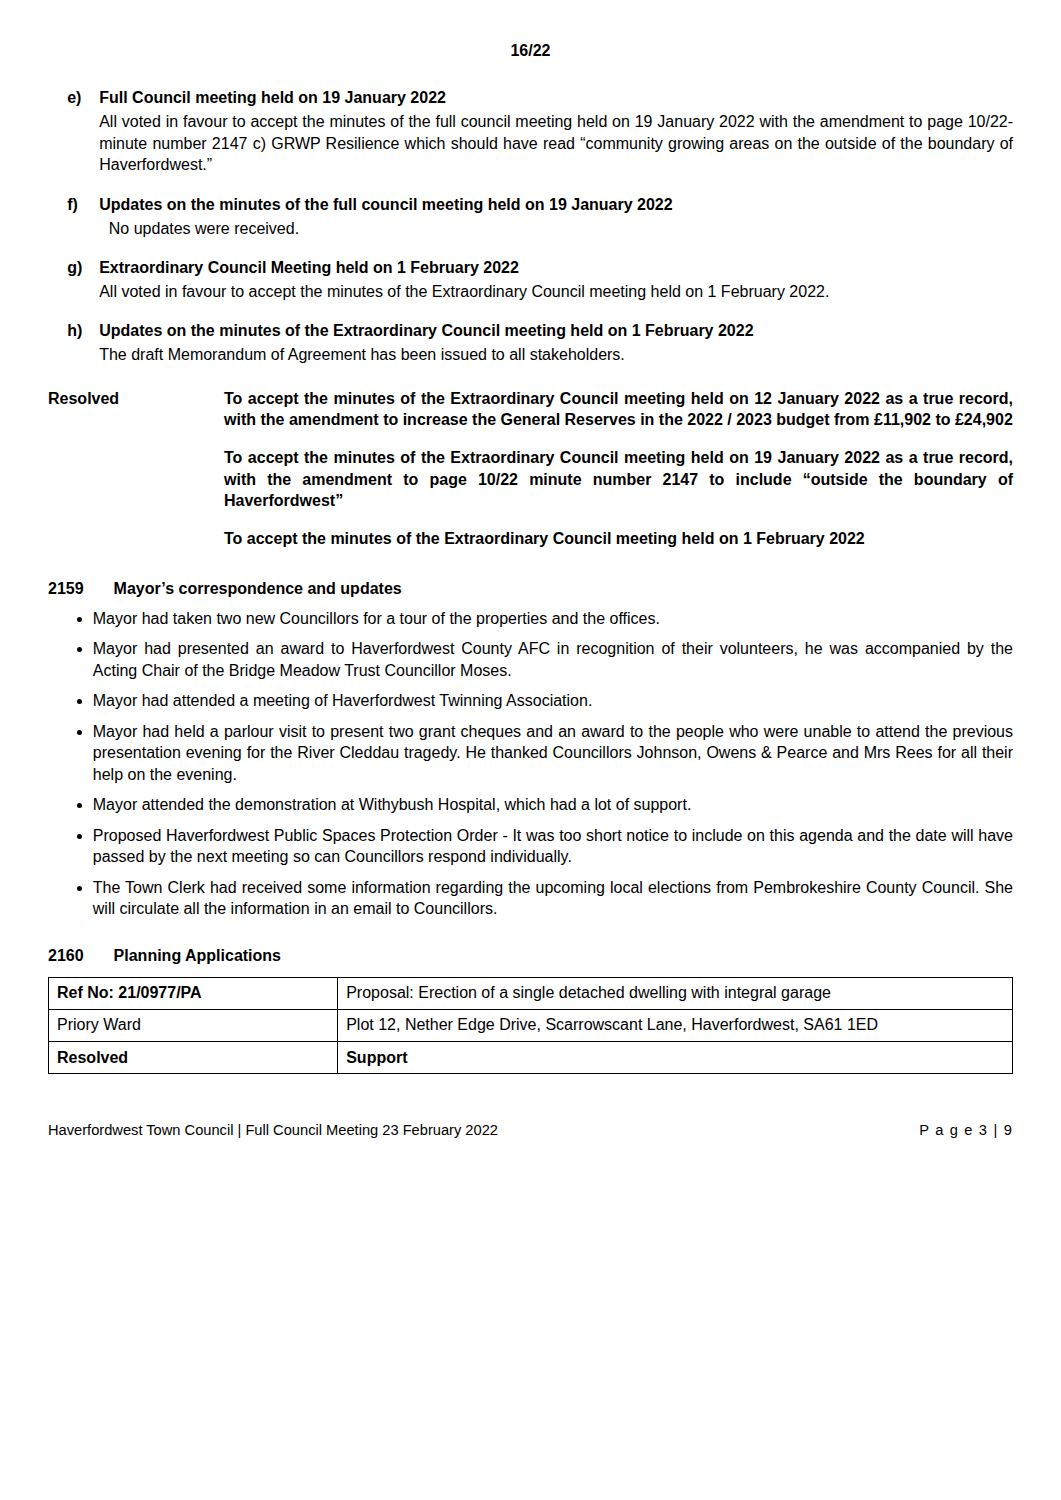16/22
e) Full Council meeting held on 19 January 2022
All voted in favour to accept the minutes of the full council meeting held on 19 January 2022 with the amendment to page 10/22-minute number 2147 c) GRWP Resilience which should have read “community growing areas on the outside of the boundary of Haverfordwest.”
f) Updates on the minutes of the full council meeting held on 19 January 2022
No updates were received.
g) Extraordinary Council Meeting held on 1 February 2022
All voted in favour to accept the minutes of the Extraordinary Council meeting held on 1 February 2022.
h) Updates on the minutes of the Extraordinary Council meeting held on 1 February 2022
The draft Memorandum of Agreement has been issued to all stakeholders.
Resolved
To accept the minutes of the Extraordinary Council meeting held on 12 January 2022 as a true record, with the amendment to increase the General Reserves in the 2022 / 2023 budget from £11,902 to £24,902
To accept the minutes of the Extraordinary Council meeting held on 19 January 2022 as a true record, with the amendment to page 10/22 minute number 2147 to include “outside the boundary of Haverfordwest”
To accept the minutes of the Extraordinary Council meeting held on 1 February 2022
2159 Mayor’s correspondence and updates
Mayor had taken two new Councillors for a tour of the properties and the offices.
Mayor had presented an award to Haverfordwest County AFC in recognition of their volunteers, he was accompanied by the Acting Chair of the Bridge Meadow Trust Councillor Moses.
Mayor had attended a meeting of Haverfordwest Twinning Association.
Mayor had held a parlour visit to present two grant cheques and an award to the people who were unable to attend the previous presentation evening for the River Cleddau tragedy. He thanked Councillors Johnson, Owens & Pearce and Mrs Rees for all their help on the evening.
Mayor attended the demonstration at Withybush Hospital, which had a lot of support.
Proposed Haverfordwest Public Spaces Protection Order - It was too short notice to include on this agenda and the date will have passed by the next meeting so can Councillors respond individually.
The Town Clerk had received some information regarding the upcoming local elections from Pembrokeshire County Council. She will circulate all the information in an email to Councillors.
2160 Planning Applications
| Ref No: 21/0977/PA | Proposal: Erection of a single detached dwelling with integral garage |
| Priory Ward | Plot 12, Nether Edge Drive, Scarrowscant Lane, Haverfordwest, SA61 1ED |
| Resolved | Support |
Haverfordwest Town Council | Full Council Meeting 23 February 2022
P a g e 3 | 9